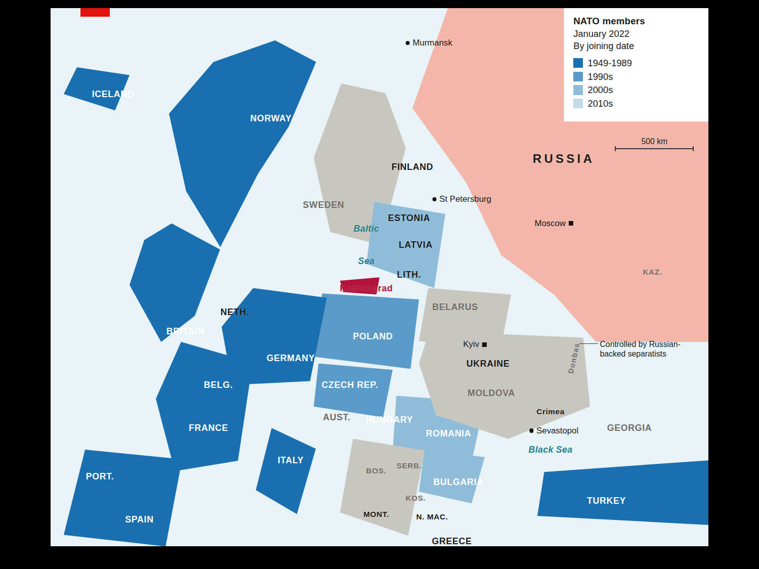NATO members
January 2022
By joining date
1949-1989
1990s
2000s
2010s
500 km
ICELAND NORWAY FINLAND SWEDEN RUSSIA ESTONIA LATVIA LITH. Kaliningrad Baltic Sea BELARUS UKRAINE MOLDOVA KAZ. GEORGIA BRITAIN NETH. GERMANY BELG. FRANCE POLAND CZECH REP. AUST. HUNGARY ROMANIA ITALY PORT. SPAIN BOS. SERB. KOS. MONT. N. MAC. BULGARIA TURKEY GREECE Black Sea Crimea Donbas Murmansk St Petersburg Moscow Kyiv Sevastopol
Controlled by Russian-backed separatists
NATO members, January 2022, by joining date: 1949–1989, 1990s, 2000s, 2010s. Scale: 500 km.